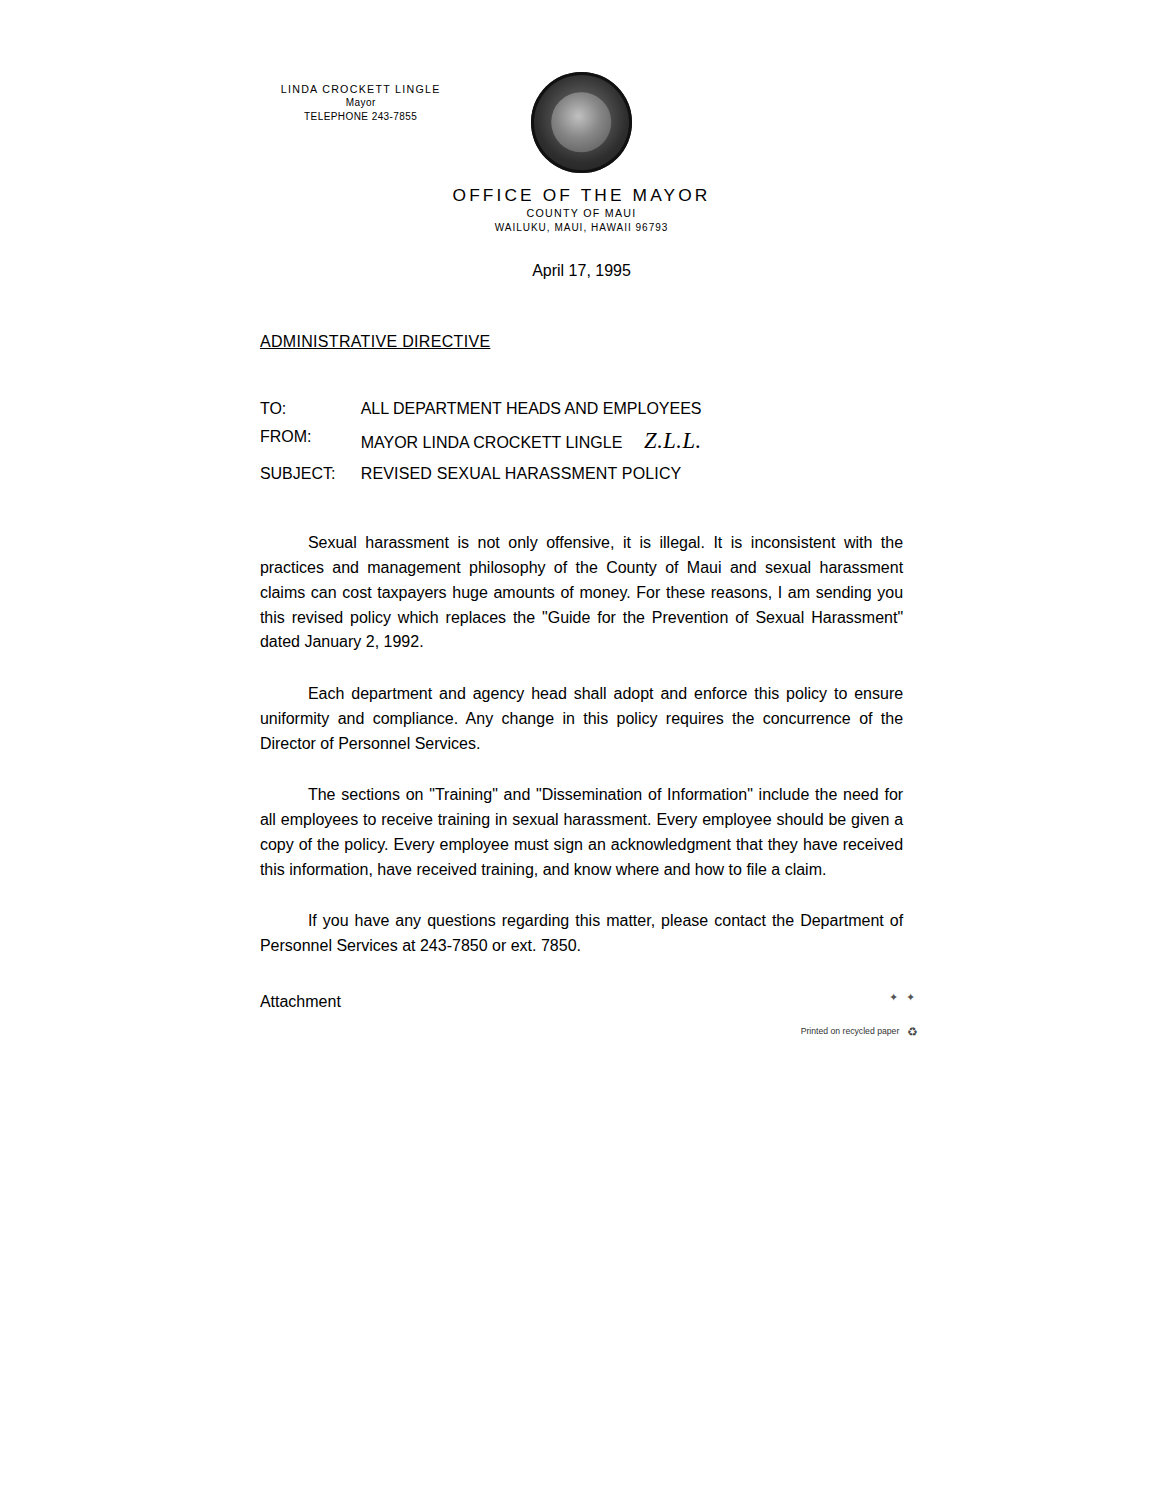LINDA CROCKETT LINGLE
Mayor
TELEPHONE 243-7855
OFFICE OF THE MAYOR
COUNTY OF MAUI
WAILUKU, MAUI, HAWAII 96793
April 17, 1995
ADMINISTRATIVE DIRECTIVE
| TO: | ALL DEPARTMENT HEADS AND EMPLOYEES |
| FROM: | MAYOR LINDA CROCKETT LINGLE Z.L.L. |
| SUBJECT: | REVISED SEXUAL HARASSMENT POLICY |
Sexual harassment is not only offensive, it is illegal. It is inconsistent with the practices and management philosophy of the County of Maui and sexual harassment claims can cost taxpayers huge amounts of money. For these reasons, I am sending you this revised policy which replaces the "Guide for the Prevention of Sexual Harassment" dated January 2, 1992.
Each department and agency head shall adopt and enforce this policy to ensure uniformity and compliance. Any change in this policy requires the concurrence of the Director of Personnel Services.
The sections on "Training" and "Dissemination of Information" include the need for all employees to receive training in sexual harassment. Every employee should be given a copy of the policy. Every employee must sign an acknowledgment that they have received this information, have received training, and know where and how to file a claim.
If you have any questions regarding this matter, please contact the Department of Personnel Services at 243-7850 or ext. 7850.
Attachment
✦ ✦
Printed on recycled paper ♻